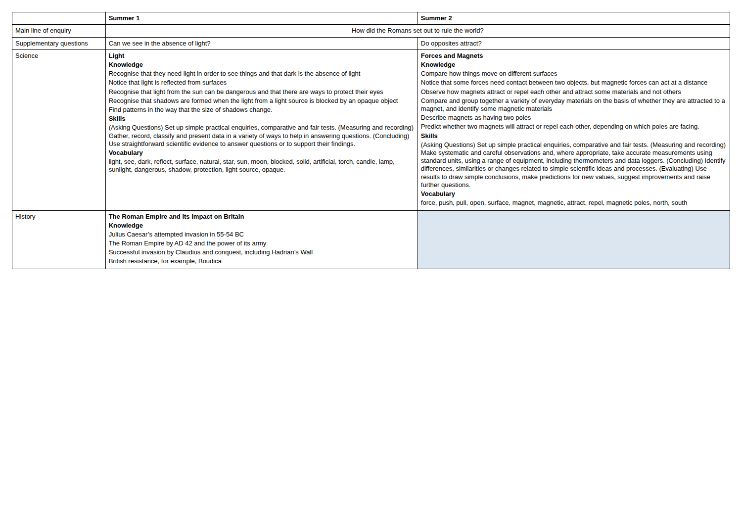| | Summer 1 | Summer 2 |
| --- | --- | --- |
| Main line of enquiry | How did the Romans set out to rule the world? |
| Supplementary questions | Can we see in the absence of light? | Do opposites attract? |
| Science | Light Knowledge Recognise that they need light in order to see things and that dark is the absence of light Notice that light is reflected from surfaces Recognise that light from the sun can be dangerous and that there are ways to protect their eyes Recognise that shadows are formed when the light from a light source is blocked by an opaque object Find patterns in the way that the size of shadows change. Skills (Asking Questions) Set up simple practical enquiries, comparative and fair tests. (Measuring and recording) Gather, record, classify and present data in a variety of ways to help in answering questions. (Concluding) Use straightforward scientific evidence to answer questions or to support their findings. Vocabulary light, see, dark, reflect, surface, natural, star, sun, moon, blocked, solid, artificial, torch, candle, lamp, sunlight, dangerous, shadow, protection, light source, opaque. | Forces and Magnets Knowledge Compare how things move on different surfaces Notice that some forces need contact between two objects, but magnetic forces can act at a distance Observe how magnets attract or repel each other and attract some materials and not others Compare and group together a variety of everyday materials on the basis of whether they are attracted to a magnet, and identify some magnetic materials Describe magnets as having two poles Predict whether two magnets will attract or repel each other, depending on which poles are facing. Skills (Asking Questions) Set up simple practical enquiries, comparative and fair tests. (Measuring and recording) Make systematic and careful observations and, where appropriate, take accurate measurements using standard units, using a range of equipment, including thermometers and data loggers. (Concluding) Identify differences, similarities or changes related to simple scientific ideas and processes. (Evaluating) Use results to draw simple conclusions, make predictions for new values, suggest improvements and raise further questions. Vocabulary force, push, pull, open, surface, magnet, magnetic, attract, repel, magnetic poles, north, south |
| History | The Roman Empire and its impact on Britain Knowledge Julius Caesar’s attempted invasion in 55-54 BC The Roman Empire by AD 42 and the power of its army Successful invasion by Claudius and conquest, including Hadrian’s Wall British resistance, for example, Boudica | |